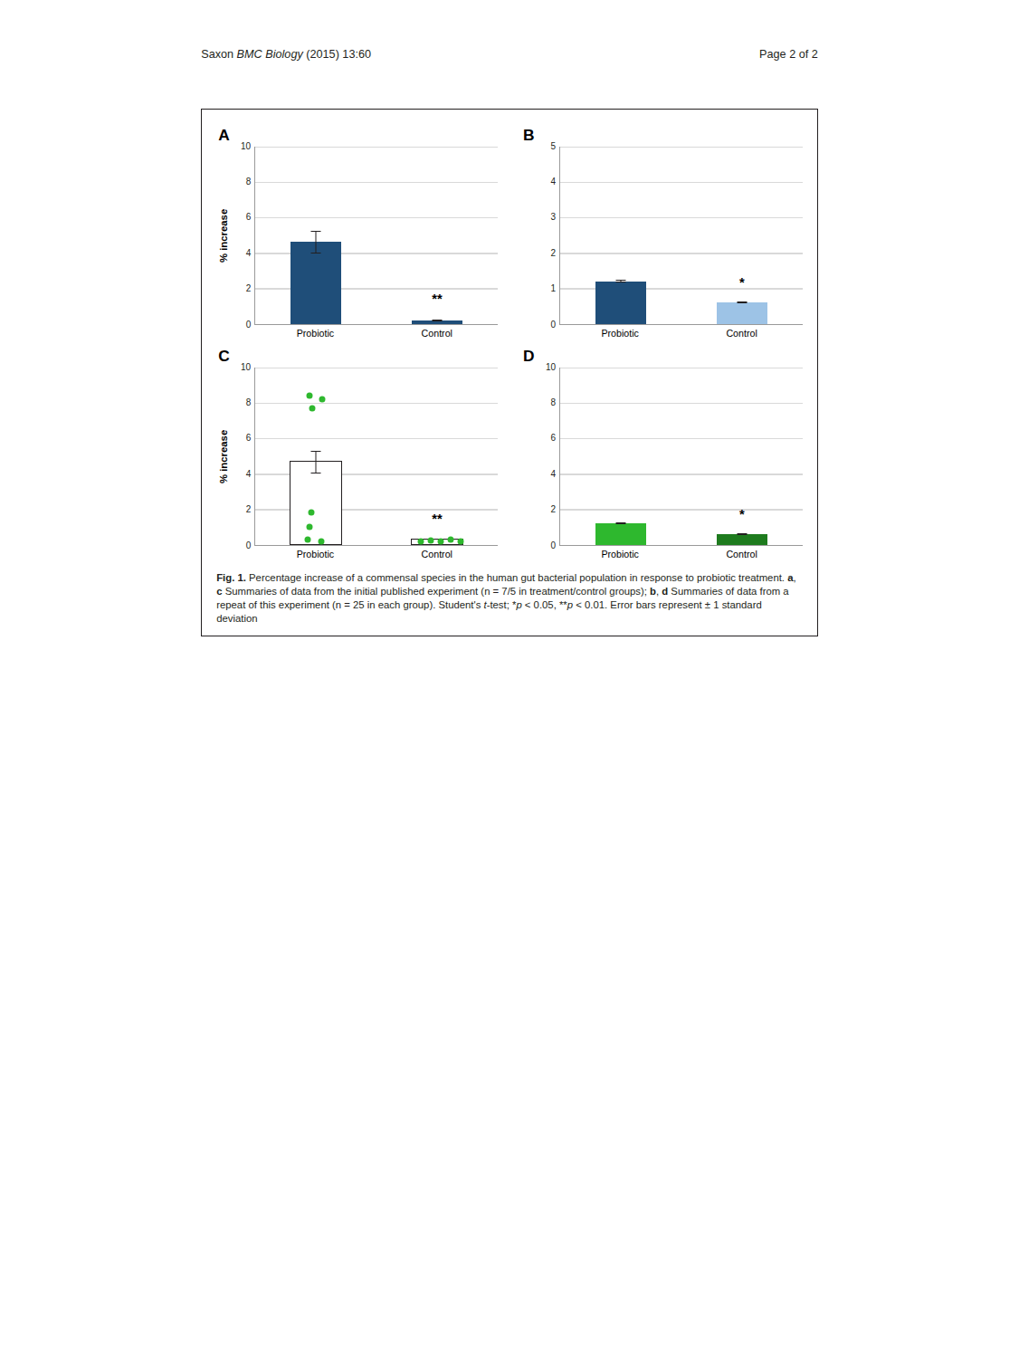Saxon BMC Biology (2015) 13:60
Page 2 of 2
A
% increase
10 8 6 4 2 0
**
Probiotic Control
B
% increase
5 4 3 2 1 0
*
Probiotic Control
C
% increase
10 8 6 4 2 0
**
Probiotic Control
D
% increase
10 8 6 4 2 0
*
Probiotic Control
Fig. 1. Percentage increase of a commensal species in the human gut bacterial population in response to probiotic treatment. a, c Summaries of data from the initial published experiment (n = 7/5 in treatment/control groups); b, d Summaries of data from a repeat of this experiment (n = 25 in each group). Student's t-test; *p < 0.05, **p < 0.01. Error bars represent ± 1 standard deviation